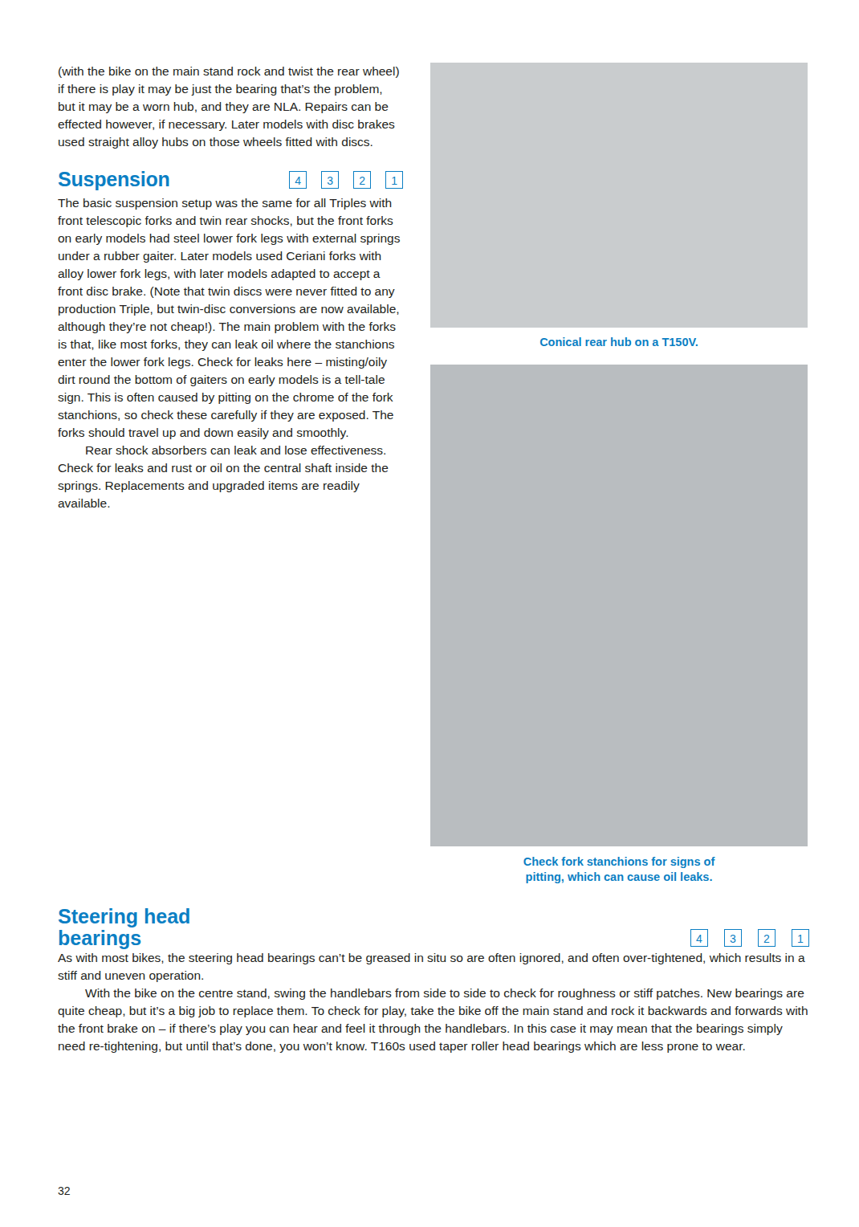(with the bike on the main stand rock and twist the rear wheel) if there is play it may be just the bearing that’s the problem, but it may be a worn hub, and they are NLA. Repairs can be effected however, if necessary. Later models with disc brakes used straight alloy hubs on those wheels fitted with discs.
Suspension 4 3 2 1
The basic suspension setup was the same for all Triples with front telescopic forks and twin rear shocks, but the front forks on early models had steel lower fork legs with external springs under a rubber gaiter. Later models used Ceriani forks with alloy lower fork legs, with later models adapted to accept a front disc brake. (Note that twin discs were never fitted to any production Triple, but twin-disc conversions are now available, although they’re not cheap!). The main problem with the forks is that, like most forks, they can leak oil where the stanchions enter the lower fork legs. Check for leaks here – misting/oily dirt round the bottom of gaiters on early models is a tell-tale sign. This is often caused by pitting on the chrome of the fork stanchions, so check these carefully if they are exposed. The forks should travel up and down easily and smoothly.
Rear shock absorbers can leak and lose effectiveness. Check for leaks and rust or oil on the central shaft inside the springs. Replacements and upgraded items are readily available.
Conical rear hub on a T150V.
Check fork stanchions for signs of
pitting, which can cause oil leaks.
Steering head
bearings
4 3 2 1
As with most bikes, the steering head bearings can’t be greased in situ so are often ignored, and often over-tightened, which results in a stiff and uneven operation.
With the bike on the centre stand, swing the handlebars from side to side to check for roughness or stiff patches. New bearings are quite cheap, but it’s a big job to replace them. To check for play, take the bike off the main stand and rock it backwards and forwards with the front brake on – if there’s play you can hear and feel it through the handlebars. In this case it may mean that the bearings simply need re-tightening, but until that’s done, you won’t know. T160s used taper roller head bearings which are less prone to wear.
32